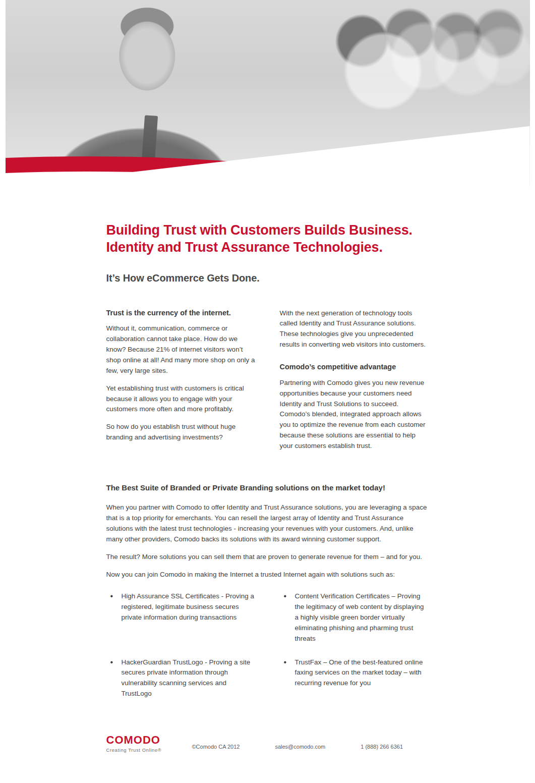Building Trust with Customers Builds Business.
Identity and Trust Assurance Technologies.
It’s How eCommerce Gets Done.
Trust is the currency of the internet.
Without it, communication, commerce or collaboration cannot take place. How do we know? Because 21% of internet visitors won’t shop online at all! And many more shop on only a few, very large sites.
Yet establishing trust with customers is critical because it allows you to engage with your customers more often and more profitably.
So how do you establish trust without huge branding and advertising investments?
With the next generation of technology tools called Identity and Trust Assurance solutions. These technologies give you unprecedented results in converting web visitors into customers.
Comodo’s competitive advantage
Partnering with Comodo gives you new revenue opportunities because your customers need Identity and Trust Solutions to succeed. Comodo’s blended, integrated approach allows you to optimize the revenue from each customer because these solutions are essential to help your customers establish trust.
The Best Suite of Branded or Private Branding solutions on the market today!
When you partner with Comodo to offer Identity and Trust Assurance solutions, you are leveraging a space that is a top priority for emerchants. You can resell the largest array of Identity and Trust Assurance solutions with the latest trust technologies - increasing your revenues with your customers. And, unlike many other providers, Comodo backs its solutions with its award winning customer support.
The result? More solutions you can sell them that are proven to generate revenue for them – and for you.
Now you can join Comodo in making the Internet a trusted Internet again with solutions such as:
High Assurance SSL Certificates - Proving a registered, legitimate business secures private information during transactions
Content Verification Certificates – Proving the legitimacy of web content by displaying a highly visible green border virtually eliminating phishing and pharming trust threats
HackerGuardian TrustLogo - Proving a site secures private information through vulnerability scanning services and TrustLogo
TrustFax – One of the best-featured online faxing services on the market today – with recurring revenue for you
COMODO
Creating Trust Online®
©Comodo CA 2012 sales@comodo.com 1 (888) 266 6361